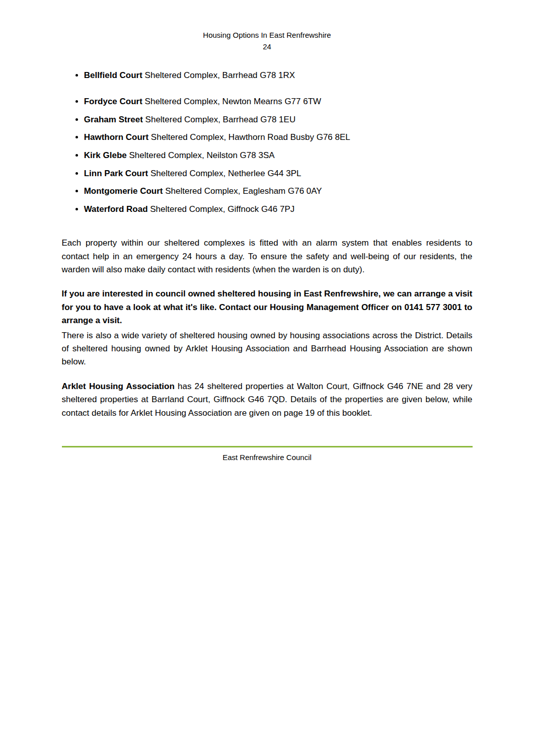Housing Options In East Renfrewshire 24
Bellfield Court Sheltered Complex, Barrhead G78 1RX
Fordyce Court Sheltered Complex, Newton Mearns G77 6TW
Graham Street Sheltered Complex, Barrhead G78 1EU
Hawthorn Court Sheltered Complex, Hawthorn Road Busby G76 8EL
Kirk Glebe Sheltered Complex, Neilston G78 3SA
Linn Park Court Sheltered Complex, Netherlee G44 3PL
Montgomerie Court Sheltered Complex, Eaglesham G76 0AY
Waterford Road Sheltered Complex, Giffnock G46 7PJ
Each property within our sheltered complexes is fitted with an alarm system that enables residents to contact help in an emergency 24 hours a day. To ensure the safety and well-being of our residents, the warden will also make daily contact with residents (when the warden is on duty).
If you are interested in council owned sheltered housing in East Renfrewshire, we can arrange a visit for you to have a look at what it's like. Contact our Housing Management Officer on 0141 577 3001 to arrange a visit.
There is also a wide variety of sheltered housing owned by housing associations across the District. Details of sheltered housing owned by Arklet Housing Association and Barrhead Housing Association are shown below.
Arklet Housing Association has 24 sheltered properties at Walton Court, Giffnock G46 7NE and 28 very sheltered properties at Barrland Court, Giffnock G46 7QD. Details of the properties are given below, while contact details for Arklet Housing Association are given on page 19 of this booklet.
East Renfrewshire Council